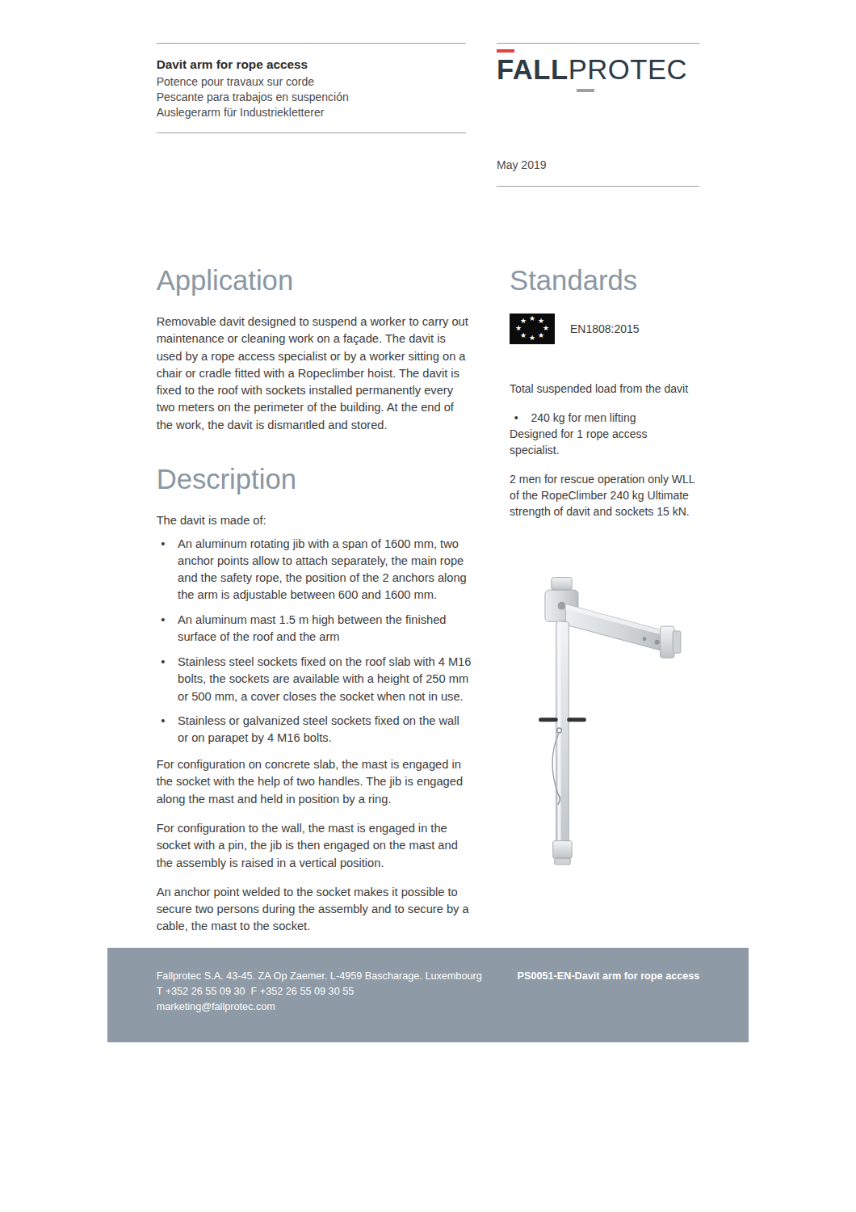Davit arm for rope access
Potence pour travaux sur corde
Pescante para trabajos en suspención
Auslegerarm für Industriekletterer
FALLPROTEC
May 2019
Application
Removable davit designed to suspend a worker to carry out maintenance or cleaning work on a façade. The davit is used by a rope access specialist or by a worker sitting on a chair or cradle fitted with a Ropeclimber hoist. The davit is fixed to the roof with sockets installed permanently every two meters on the perimeter of the building. At the end of the work, the davit is dismantled and stored.
Description
The davit is made of:
An aluminum rotating jib with a span of 1600 mm, two anchor points allow to attach separately, the main rope and the safety rope, the position of the 2 anchors along the arm is adjustable between 600 and 1600 mm.
An aluminum mast 1.5 m high between the finished surface of the roof and the arm
Stainless steel sockets fixed on the roof slab with 4 M16 bolts, the sockets are available with a height of 250 mm or 500 mm, a cover closes the socket when not in use.
Stainless or galvanized steel sockets fixed on the wall or on parapet by 4 M16 bolts.
For configuration on concrete slab, the mast is engaged in the socket with the help of two handles. The jib is engaged along the mast and held in position by a ring.
For configuration to the wall, the mast is engaged in the socket with a pin, the jib is then engaged on the mast and the assembly is raised in a vertical position.
An anchor point welded to the socket makes it possible to secure two persons during the assembly and to secure by a cable, the mast to the socket.
Standards
★ ★ ★ ★ ★ ★ ★ ★
EN1808:2015
Total suspended load from the davit
240 kg for men lifting
Designed for 1 rope access specialist.
2 men for rescue operation only WLL of the RopeClimber 240 kg Ultimate strength of davit and sockets 15 kN.
Fallprotec S.A. 43-45. ZA Op Zaemer. L-4959 Bascharage. Luxembourg
T +352 26 55 09 30 F +352 26 55 09 30 55
marketing@fallprotec.com
PS0051-EN-Davit arm for rope access